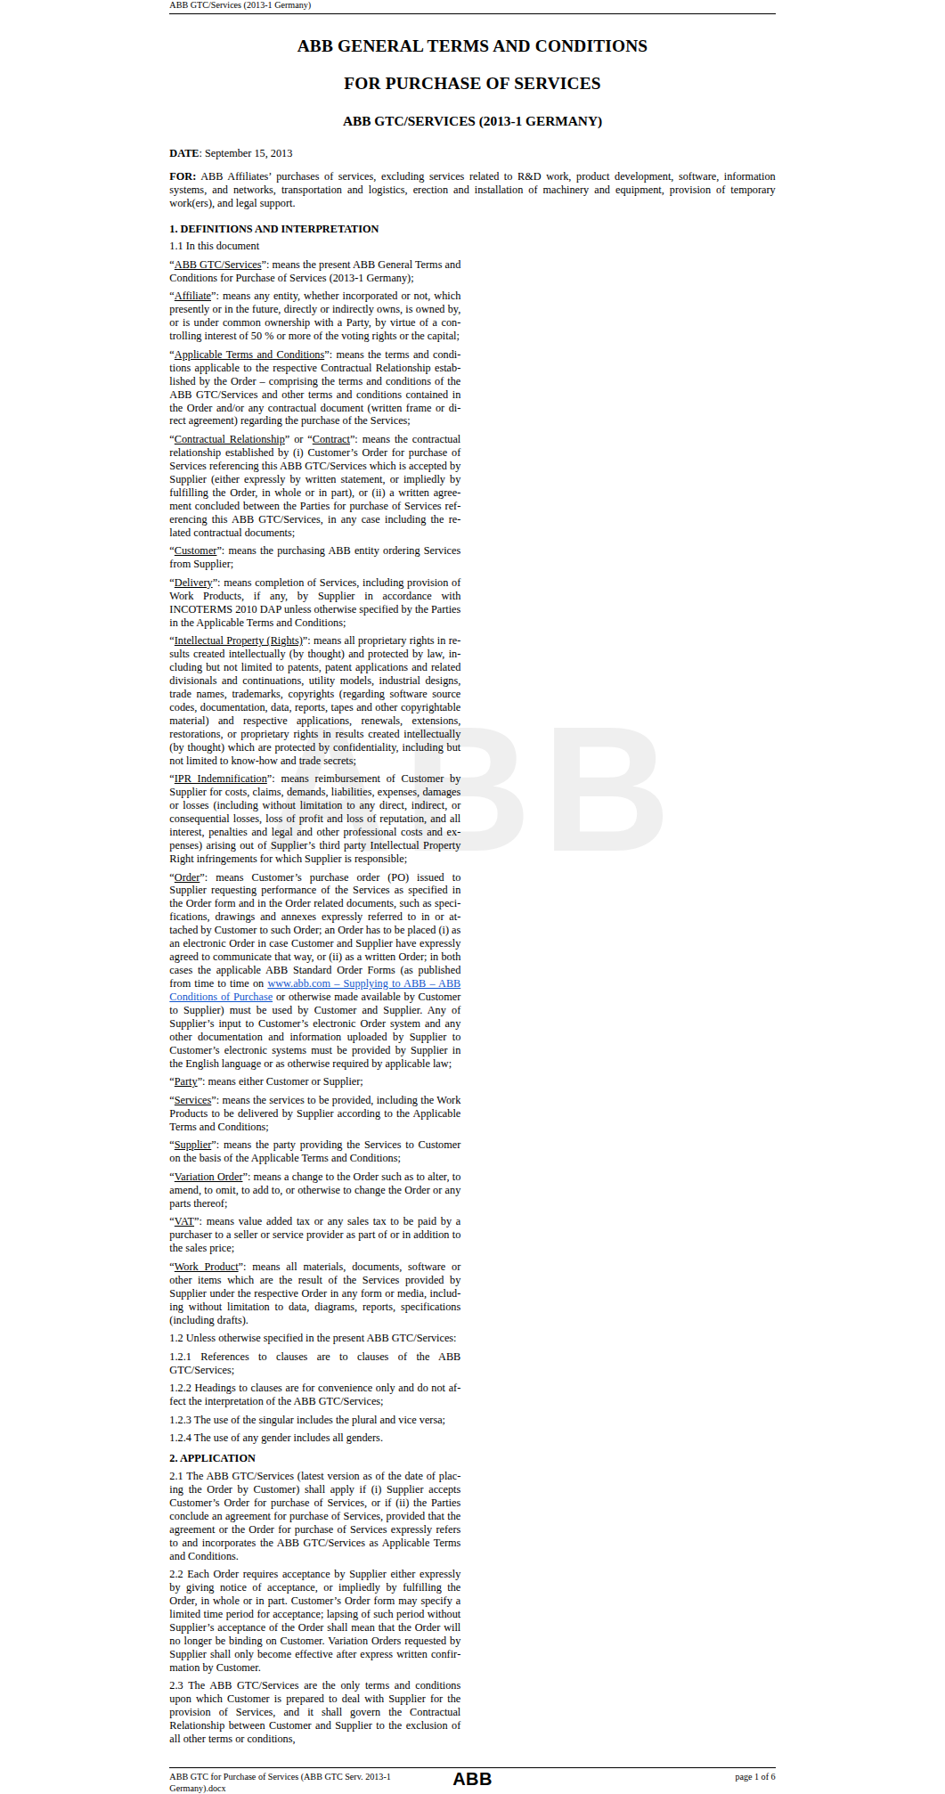ABB
ABB GTC/Services (2013-1 Germany)
ABB GENERAL TERMS AND CONDITIONS
FOR PURCHASE OF SERVICES
ABB GTC/SERVICES (2013-1 GERMANY)
DATE: September 15, 2013
FOR: ABB Affiliates’ purchases of services, excluding services related to R&D work, product development, software, information systems, and networks, transportation and logistics, erection and installation of machinery and equipment, provision of temporary work(ers), and legal support.
1. Definitions and Interpretation
1.1 In this document
“ABB GTC/Services”: means the present ABB General Terms and Conditions for Purchase of Services (2013-1 Germany);
“Affiliate”: means any entity, whether incorporated or not, which presently or in the future, directly or indirectly owns, is owned by, or is under common ownership with a Party, by virtue of a controlling interest of 50 % or more of the voting rights or the capital;
“Applicable Terms and Conditions”: means the terms and conditions applicable to the respective Contractual Relationship established by the Order – comprising the terms and conditions of the ABB GTC/Services and other terms and conditions contained in the Order and/or any contractual document (written frame or direct agreement) regarding the purchase of the Services;
“Contractual Relationship” or “Contract”: means the contractual relationship established by (i) Customer’s Order for purchase of Services referencing this ABB GTC/Services which is accepted by Supplier (either expressly by written statement, or impliedly by fulfilling the Order, in whole or in part), or (ii) a written agreement concluded between the Parties for purchase of Services referencing this ABB GTC/Services, in any case including the related contractual documents;
“Customer”: means the purchasing ABB entity ordering Services from Supplier;
“Delivery”: means completion of Services, including provision of Work Products, if any, by Supplier in accordance with INCOTERMS 2010 DAP unless otherwise specified by the Parties in the Applicable Terms and Conditions;
“Intellectual Property (Rights)”: means all proprietary rights in results created intellectually (by thought) and protected by law, including but not limited to patents, patent applications and related divisionals and continuations, utility models, industrial designs, trade names, trademarks, copyrights (regarding software source codes, documentation, data, reports, tapes and other copyrightable material) and respective applications, renewals, extensions, restorations, or proprietary rights in results created intellectually (by thought) which are protected by confidentiality, including but not limited to know-how and trade secrets;
“IPR Indemnification”: means reimbursement of Customer by Supplier for costs, claims, demands, liabilities, expenses, damages or losses (including without limitation to any direct, indirect, or consequential losses, loss of profit and loss of reputation, and all interest, penalties and legal and other professional costs and expenses) arising out of Supplier’s third party Intellectual Property Right infringements for which Supplier is responsible;
“Order”: means Customer’s purchase order (PO) issued to Supplier requesting performance of the Services as specified in the Order form and in the Order related documents, such as specifications, drawings and annexes expressly referred to in or attached by Customer to such Order; an Order has to be placed (i) as an electronic Order in case Customer and Supplier have expressly agreed to communicate that way, or (ii) as a written Order; in both cases the applicable ABB Standard Order Forms (as published from time to time on www.abb.com – Supplying to ABB – ABB Conditions of Purchase or otherwise made available by Customer to Supplier) must be used by Customer and Supplier. Any of Supplier’s input to Customer’s electronic Order system and any other documentation and information uploaded by Supplier to Customer’s electronic systems must be provided by Supplier in the English language or as otherwise required by applicable law;
“Party”: means either Customer or Supplier;
“Services”: means the services to be provided, including the Work Products to be delivered by Supplier according to the Applicable Terms and Conditions;
“Supplier”: means the party providing the Services to Customer on the basis of the Applicable Terms and Conditions;
“Variation Order”: means a change to the Order such as to alter, to amend, to omit, to add to, or otherwise to change the Order or any parts thereof;
“VAT”: means value added tax or any sales tax to be paid by a purchaser to a seller or service provider as part of or in addition to the sales price;
“Work Product”: means all materials, documents, software or other items which are the result of the Services provided by Supplier under the respective Order in any form or media, including without limitation to data, diagrams, reports, specifications (including drafts).
1.2 Unless otherwise specified in the present ABB GTC/Services:
1.2.1 References to clauses are to clauses of the ABB GTC/Services;
1.2.2 Headings to clauses are for convenience only and do not affect the interpretation of the ABB GTC/Services;
1.2.3 The use of the singular includes the plural and vice versa;
1.2.4 The use of any gender includes all genders.
2. Application
2.1 The ABB GTC/Services (latest version as of the date of placing the Order by Customer) shall apply if (i) Supplier accepts Customer’s Order for purchase of Services, or if (ii) the Parties conclude an agreement for purchase of Services, provided that the agreement or the Order for purchase of Services expressly refers to and incorporates the ABB GTC/Services as Applicable Terms and Conditions.
2.2 Each Order requires acceptance by Supplier either expressly by giving notice of acceptance, or impliedly by fulfilling the Order, in whole or in part. Customer’s Order form may specify a limited time period for acceptance; lapsing of such period without Supplier’s acceptance of the Order shall mean that the Order will no longer be binding on Customer. Variation Orders requested by Supplier shall only become effective after express written confirmation by Customer.
2.3 The ABB GTC/Services are the only terms and conditions upon which Customer is prepared to deal with Supplier for the provision of Services, and it shall govern the Contractual Relationship between Customer and Supplier to the exclusion of all other terms or conditions,
ABB GTC for Purchase of Services (ABB GTC Serv. 2013-1 Germany).docx
ABB
page 1 of 6